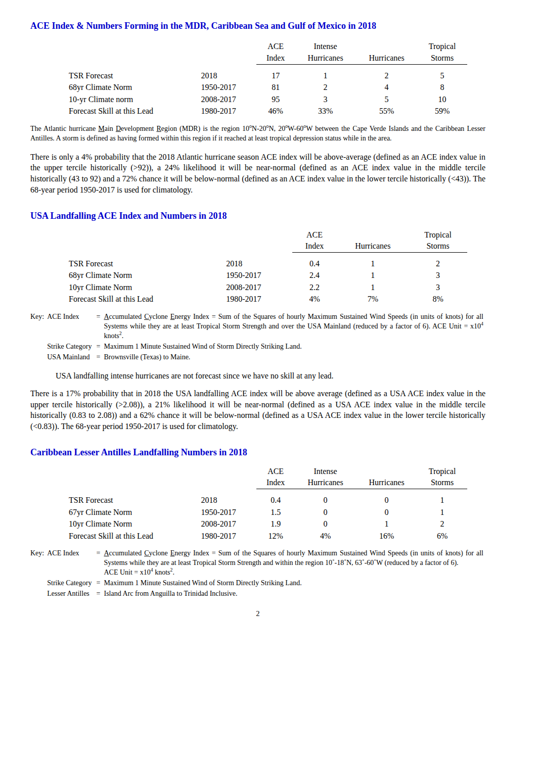ACE Index & Numbers Forming in the MDR, Caribbean Sea and Gulf of Mexico in 2018
| | | ACE | Intense | | Tropical |
| --- | --- | --- | --- | --- | --- |
| | | Index | Hurricanes | Hurricanes | Storms |
| TSR Forecast | 2018 | 17 | 1 | 2 | 5 |
| 68yr Climate Norm | 1950-2017 | 81 | 2 | 4 | 8 |
| 10-yr Climate norm | 2008-2017 | 95 | 3 | 5 | 10 |
| Forecast Skill at this Lead | 1980-2017 | 46% | 33% | 55% | 59% |
The Atlantic hurricane Main Development Region (MDR) is the region 10oN-20oN, 20oW-60oW between the Cape Verde Islands and the Caribbean Lesser Antilles. A storm is defined as having formed within this region if it reached at least tropical depression status while in the area.
There is only a 4% probability that the 2018 Atlantic hurricane season ACE index will be above-average (defined as an ACE index value in the upper tercile historically (>92)), a 24% likelihood it will be near-normal (defined as an ACE index value in the middle tercile historically (43 to 92) and a 72% chance it will be below-normal (defined as an ACE index value in the lower tercile historically (<43)). The 68-year period 1950-2017 is used for climatology.
USA Landfalling ACE Index and Numbers in 2018
| | | ACE | | Tropical |
| --- | --- | --- | --- | --- |
| | | Index | Hurricanes | Storms |
| TSR Forecast | 2018 | 0.4 | 1 | 2 |
| 68yr Climate Norm | 1950-2017 | 2.4 | 1 | 3 |
| 10yr Climate Norm | 2008-2017 | 2.2 | 1 | 3 |
| Forecast Skill at this Lead | 1980-2017 | 4% | 7% | 8% |
| Key: | ACE Index | = | A ccumulated C yclone E nergy Index = Sum of the Squares of hourly Maximum Sustained Wind Speeds (in units of knots) for all Systems while they are at least Tropical Storm Strength and over the USA Mainland (reduced by a factor of 6). ACE Unit = x10 4 knots 2 . |
| | Strike Category | = | Maximum 1 Minute Sustained Wind of Storm Directly Striking Land. |
| | USA Mainland | = | Brownsville (Texas) to Maine. |
USA landfalling intense hurricanes are not forecast since we have no skill at any lead.
There is a 17% probability that in 2018 the USA landfalling ACE index will be above average (defined as a USA ACE index value in the upper tercile historically (>2.08)), a 21% likelihood it will be near-normal (defined as a USA ACE index value in the middle tercile historically (0.83 to 2.08)) and a 62% chance it will be below-normal (defined as a USA ACE index value in the lower tercile historically (<0.83)). The 68-year period 1950-2017 is used for climatology.
Caribbean Lesser Antilles Landfalling Numbers in 2018
| | | ACE | Intense | | Tropical |
| --- | --- | --- | --- | --- | --- |
| | | Index | Hurricanes | Hurricanes | Storms |
| TSR Forecast | 2018 | 0.4 | 0 | 0 | 1 |
| 67yr Climate Norm | 1950-2017 | 1.5 | 0 | 0 | 1 |
| 10yr Climate Norm | 2008-2017 | 1.9 | 0 | 1 | 2 |
| Forecast Skill at this Lead | 1980-2017 | 12% | 4% | 16% | 6% |
| Key: | ACE Index | = | A ccumulated C yclone E nergy Index = Sum of the Squares of hourly Maximum Sustained Wind Speeds (in units of knots) for all Systems while they are at least Tropical Storm Strength and within the region 10˚-18˚N, 63˚-60˚W (reduced by a factor of 6). ACE Unit = x10 4 knots 2 . |
| | Strike Category | = | Maximum 1 Minute Sustained Wind of Storm Directly Striking Land. |
| | Lesser Antilles | = | Island Arc from Anguilla to Trinidad Inclusive. |
2